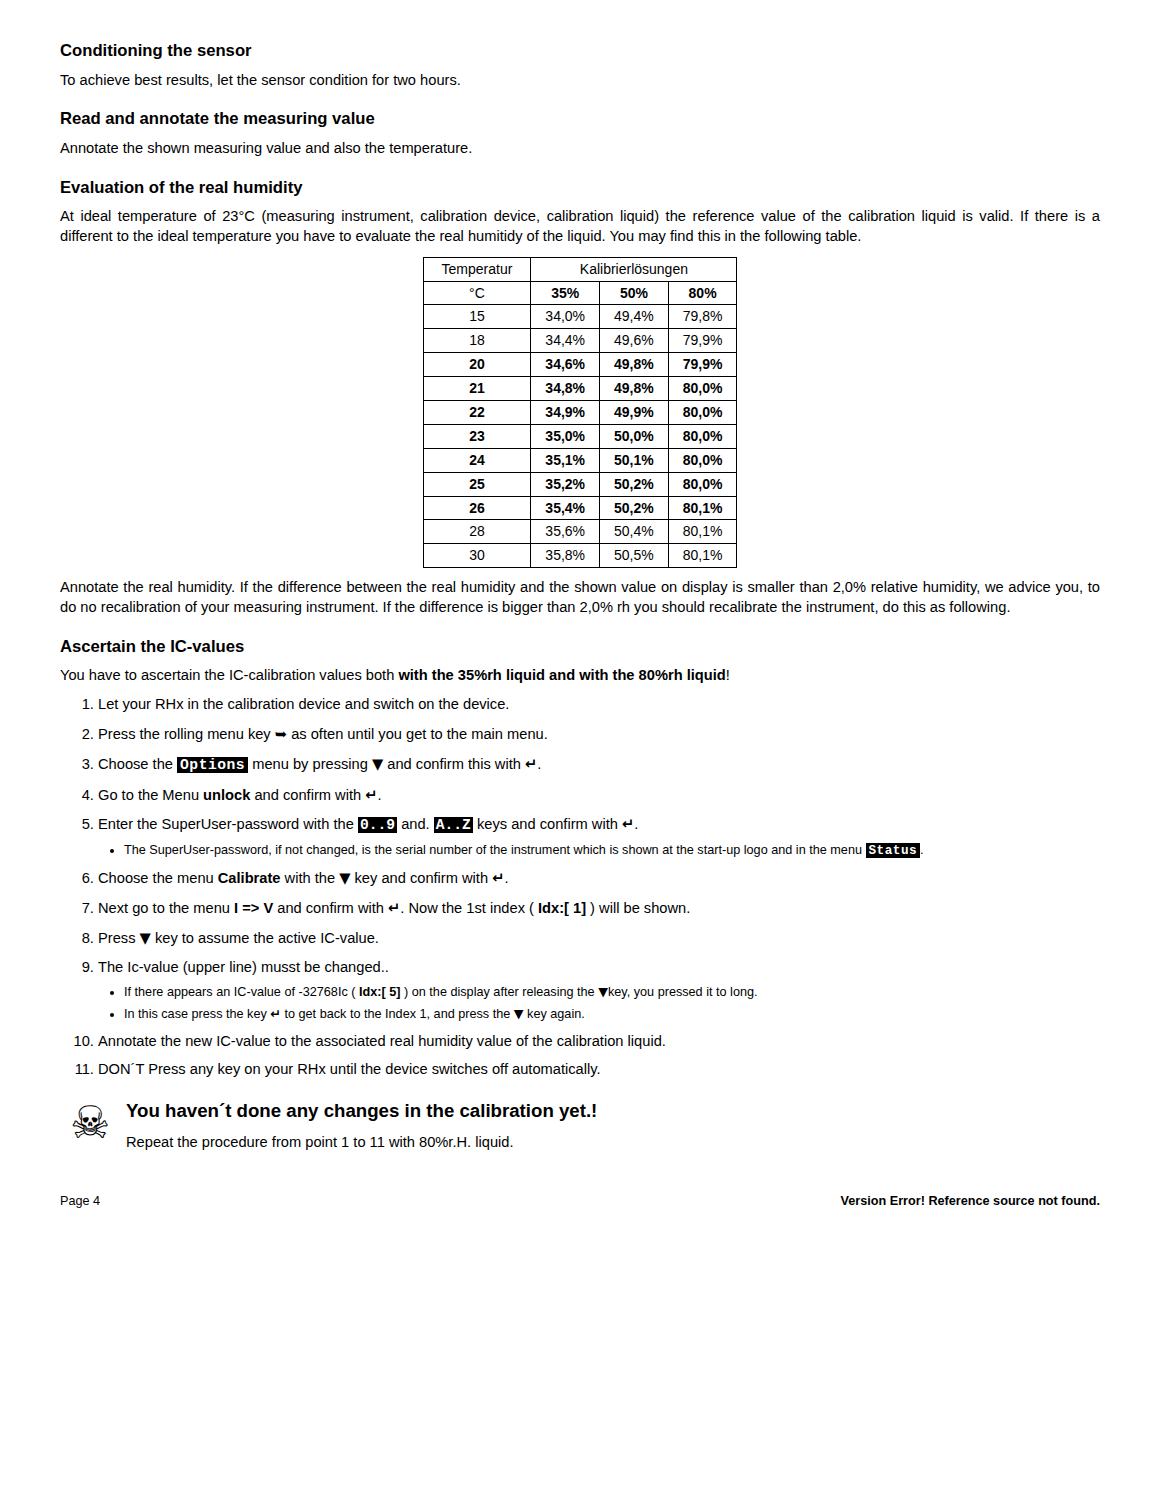Conditioning the sensor
To achieve best results, let the sensor condition for two hours.
Read and annotate the measuring value
Annotate the shown measuring value and also the temperature.
Evaluation of the real humidity
At ideal temperature of 23°C (measuring instrument, calibration device, calibration liquid) the reference value of the calibration liquid is valid. If there is a different to the ideal temperature you have to evaluate the real humitidy of the liquid. You may find this in the following table.
| Temperatur | Kalibrierlösungen |
| --- | --- |
| °C | 35% | 50% | 80% |
| 15 | 34,0% | 49,4% | 79,8% |
| 18 | 34,4% | 49,6% | 79,9% |
| 20 | 34,6% | 49,8% | 79,9% |
| 21 | 34,8% | 49,8% | 80,0% |
| 22 | 34,9% | 49,9% | 80,0% |
| 23 | 35,0% | 50,0% | 80,0% |
| 24 | 35,1% | 50,1% | 80,0% |
| 25 | 35,2% | 50,2% | 80,0% |
| 26 | 35,4% | 50,2% | 80,1% |
| 28 | 35,6% | 50,4% | 80,1% |
| 30 | 35,8% | 50,5% | 80,1% |
Annotate the real humidity. If the difference between the real humidity and the shown value on display is smaller than 2,0% relative humidity, we advice you, to do no recalibration of your measuring instrument. If the difference is bigger than 2,0% rh you should recalibrate the instrument, do this as following.
Ascertain the IC-values
You have to ascertain the IC-calibration values both with the 35%rh liquid and with the 80%rh liquid!
Let your RHx in the calibration device and switch on the device.
Press the rolling menu key ➥ as often until you get to the main menu.
Choose the Options menu by pressing ▼ and confirm this with ↵.
Go to the Menu unlock and confirm with ↵.
Enter the SuperUser-password with the 0..9 and. A..Z keys and confirm with ↵.
The SuperUser-password, if not changed, is the serial number of the instrument which is shown at the start-up logo and in the menu Status.
Choose the menu Calibrate with the ▼ key and confirm with ↵.
Next go to the menu I => V and confirm with ↵. Now the 1st index ( Idx:[ 1] ) will be shown.
Press ▼ key to assume the active IC-value.
The Ic-value (upper line) musst be changed..
If there appears an IC-value of -32768Ic ( Idx:[ 5] ) on the display after releasing the ▼key, you pressed it to long.
In this case press the key ↵ to get back to the Index 1, and press the ▼ key again.
Annotate the new IC-value to the associated real humidity value of the calibration liquid.
DON´T Press any key on your RHx until the device switches off automatically.
☠
You haven´t done any changes in the calibration yet.!
Repeat the procedure from point 1 to 11 with 80%r.H. liquid.
Page 4
Version Error! Reference source not found.